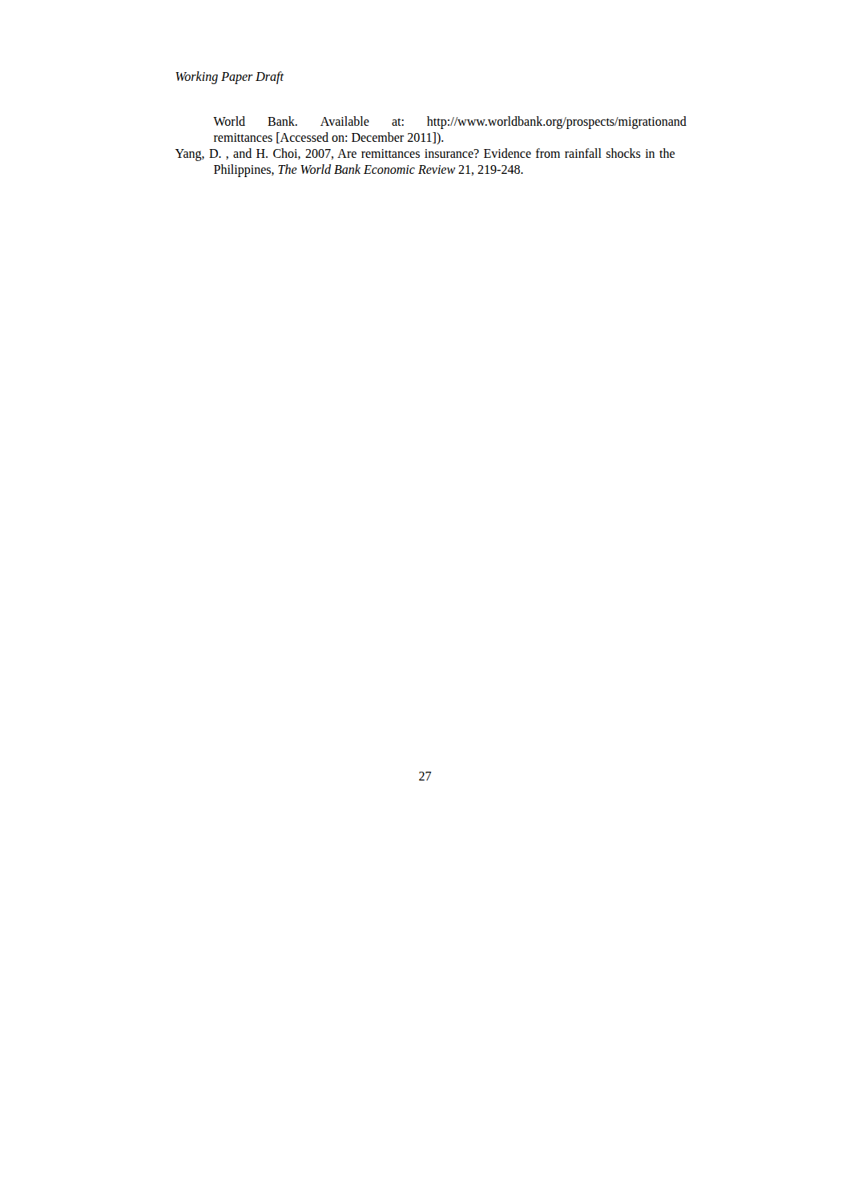Working Paper Draft
World Bank. Available at: http://www.worldbank.org/prospects/migrationand remittances [Accessed on: December 2011]).
Yang, D. , and H. Choi, 2007, Are remittances insurance? Evidence from rainfall shocks in the Philippines, The World Bank Economic Review 21, 219-248.
27